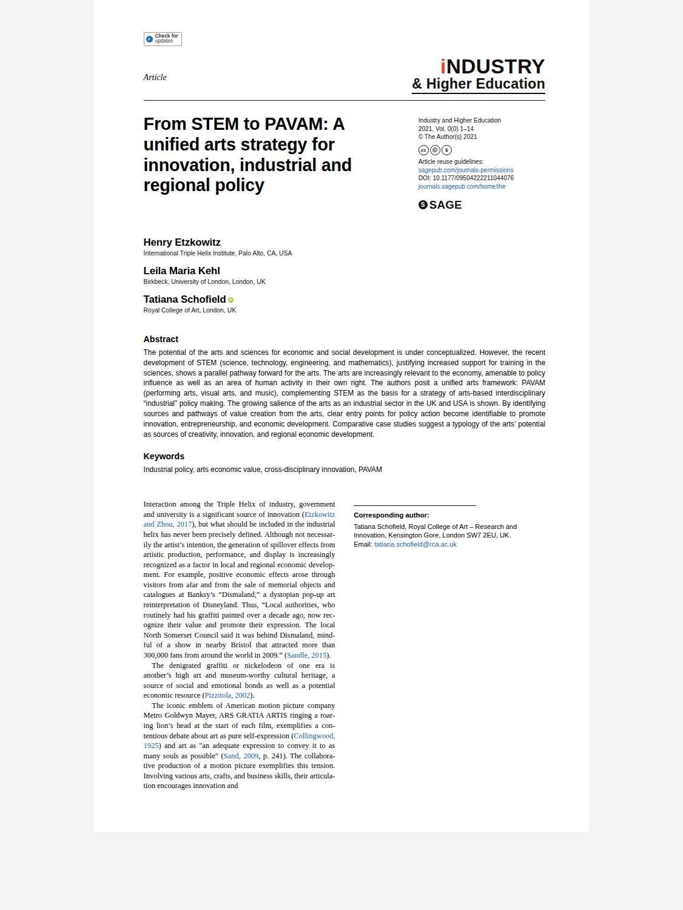✓ Check for updates
Article
i NDUSTRY
& Higher Education
From STEM to PAVAM: A unified arts strategy for innovation, industrial and regional policy
Industry and Higher Education
2021, Vol. 0(0) 1–14
© The Author(s) 2021
cc Ⓒ $
Article reuse guidelines:
sagepub.com/journals-permissions
DOI: 10.1177/09504222211044076
journals.sagepub.com/home/ihe
SSAGE
Henry Etzkowitz
International Triple Helix Institute, Palo Alto, CA, USA
Leila Maria Kehl
Birkbeck, University of London, London, UK
Tatiana Schofield
Royal College of Art, London, UK
Abstract
The potential of the arts and sciences for economic and social development is under conceptualized. However, the recent development of STEM (science, technology, engineering, and mathematics), justifying increased support for training in the sciences, shows a parallel pathway forward for the arts. The arts are increasingly relevant to the economy, amenable to policy influence as well as an area of human activity in their own right. The authors posit a unified arts framework: PAVAM (performing arts, visual arts, and music), complementing STEM as the basis for a strategy of arts-based interdisciplinary “industrial” policy making. The growing salience of the arts as an industrial sector in the UK and USA is shown. By identifying sources and pathways of value creation from the arts, clear entry points for policy action become identifiable to promote innovation, entrepreneurship, and economic development. Comparative case studies suggest a typology of the arts’ potential as sources of creativity, innovation, and regional economic development.
Keywords
Industrial policy, arts economic value, cross-disciplinary innovation, PAVAM
Interaction among the Triple Helix of industry, government and university is a significant source of innovation (Etzkowitz and Zhou, 2017), but what should be included in the industrial helix has never been precisely defined. Although not necessarily the artist’s intention, the generation of spillover effects from artistic production, performance, and display is increasingly recognized as a factor in local and regional economic development. For example, positive economic effects arose through visitors from afar and from the sale of memorial objects and catalogues at Banksy’s “Dismaland,” a dystopian pop-up art reinterpretation of Disneyland. Thus, “Local authorities, who routinely had his graffiti painted over a decade ago, now recognize their value and promote their expression. The local North Somerset Council said it was behind Dismaland, mindful of a show in nearby Bristol that attracted more than 300,000 fans from around the world in 2009.” (Sandle, 2015).
The denigrated graffiti or nickelodeon of one era is another’s high art and museum-worthy cultural heritage, a source of social and emotional bonds as well as a potential economic resource (Pizzitola, 2002).
The iconic emblem of American motion picture company Metro Goldwyn Mayer, ARS GRATIA ARTIS ringing a roaring lion’s head at the start of each film, exemplifies a contentious debate about art as pure self-expression (Collingwood, 1925) and art as "an adequate expression to convey it to as many souls as possible" (Sand, 2009, p. 241). The collaborative production of a motion picture exemplifies this tension. Involving various arts, crafts, and business skills, their articulation encourages innovation and
Corresponding author:
Tatiana Schofield, Royal College of Art – Research and Innovation, Kensington Gore, London SW7 2EU, UK.
Email: tatiana.schofield@rca.ac.uk